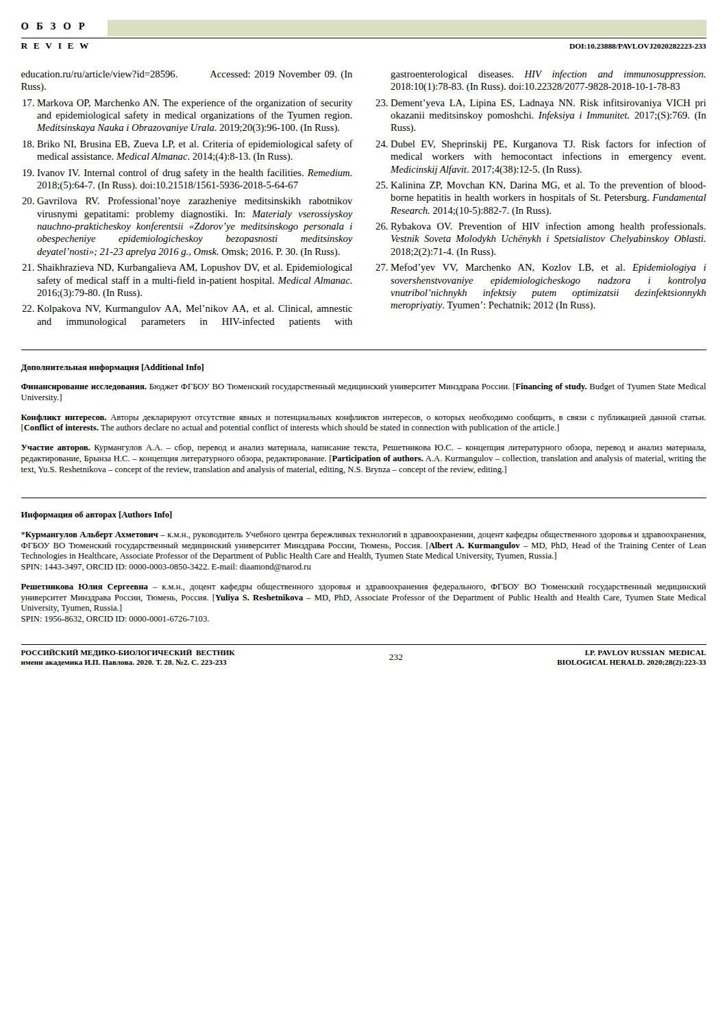О Б З О Р
R E V I E W DOI:10.23888/PAVLOVJ2020282223-233
education.ru/ru/article/view?id=28596. Accessed: 2019 November 09. (In Russ).
Markova OP, Marchenko AN. The experience of the organization of security and epidemiological safety in medical organizations of the Tyumen region. Meditsinskaya Nauka i Obrazovaniye Urala. 2019;20(3):96-100. (In Russ).
Briko NI, Brusina EB, Zueva LP, et al. Criteria of epidemiological safety of medical assistance. Medical Almanac. 2014;(4):8-13. (In Russ).
Ivanov IV. Internal control of drug safety in the health facilities. Remedium. 2018;(5):64-7. (In Russ). doi:10.21518/1561-5936-2018-5-64-67
Gavrilova RV. Professional’noye zarazheniye meditsinskikh rabotnikov virusnymi gepatitami: problemy diagnostiki. In: Materialy vserossiyskoy nauchno-prakticheskoy konferentsii «Zdorov’ye meditsinskogo personala i obespecheniye epidemiologicheskoy bezopasnosti meditsinskoy deyatel’nosti»; 21-23 aprelya 2016 g., Omsk. Omsk; 2016. P. 30. (In Russ).
Shaikhrazieva ND, Kurbangalieva AM, Lopushov DV, et al. Epidemiological safety of medical staff in a multi-field in-patient hospital. Medical Almanac. 2016;(3):79-80. (In Russ).
Kolpakova NV, Kurmangulov AA, Mel’nikov AA, et al. Clinical, amnestic and immunological parameters in HIV-infected patients with gastroenterological diseases. HIV infection and immunosuppression. 2018:10(1):78-83. (In Russ). doi:10.22328/2077-9828-2018-10-1-78-83
Dement’yeva LA, Lipina ES, Ladnaya NN. Risk infitsirovaniya VICH pri okazanii meditsinskoy pomoshchi. Infeksiya i Immunitet. 2017;(S):769. (In Russ).
Dubel EV, Sheprinskij PE, Kurganova TJ. Risk factors for infection of medical workers with hemocontact infections in emergency event. Medicinskij Alfavit. 2017;4(38):12-5. (In Russ).
Kalinina ZP, Movchan KN, Darina MG, et al. To the prevention of blood-borne hepatitis in health workers in hospitals of St. Petersburg. Fundamental Research. 2014;(10-5):882-7. (In Russ).
Rybakova OV. Prevention of HIV infection among health professionals. Vestnik Soveta Molodykh Uchёnykh i Spetsialistov Chelyabinskoy Oblasti. 2018;2(2):71-4. (In Russ).
Mefod’yev VV, Marchenko AN, Kozlov LB, et al. Epidemiologiya i sovershenstvovaniye epidemiologicheskogo nadzora i kontrolya vnutribol’nichnykh infektsiy putem optimizatsii dezinfektsionnykh meropriyatiy. Tyumen’: Pechatnik; 2012 (In Russ).
Дополнительная информация [Additional Info]
Финансирование исследования. Бюджет ФГБОУ ВО Тюменский государственный медицинский университет Минздрава России. [Financing of study. Budget of Tyumen State Medical University.]
Конфликт интересов. Авторы декларируют отсутствие явных и потенциальных конфликтов интересов, о которых необходимо сообщить, в связи с публикацией данной статьи. [Conflict of interests. The authors declare no actual and potential conflict of interests which should be stated in connection with publication of the article.]
Участие авторов. Курмангулов А.А. – сбор, перевод и анализ материала, написание текста, Решетникова Ю.С. – концепция литературного обзора, перевод и анализ материала, редактирование, Брынза Н.С. – концепция литературного обзора, редактирование. [Participation of authors. A.A. Kurmangulov – collection, translation and analysis of material, writing the text, Yu.S. Reshetnikova – concept of the review, translation and analysis of material, editing, N.S. Brynza – concept of the review, editing.]
Информация об авторах [Authors Info]
*Курмангулов Альберт Ахметович – к.м.н., руководитель Учебного центра бережливых технологий в здравоохранении, доцент кафедры общественного здоровья и здравоохранения, ФГБОУ ВО Тюменский государственный медицинский университет Минздрава России, Тюмень, Россия. [Albert A. Kurmangulov – MD, PhD, Head of the Training Center of Lean Technologies in Healthcare, Associate Professor of the Department of Public Health Care and Health, Tyumen State Medical University, Tyumen, Russia.]
SPIN: 1443-3497, ORCID ID: 0000-0003-0850-3422. E-mail: diaamond@narod.ru
Решетникова Юлия Сергеевна – к.м.н., доцент кафедры общественного здоровья и здравоохранения федерального, ФГБОУ ВО Тюменский государственный медицинский университет Минздрава России, Тюмень, Россия. [Yuliya S. Reshetnikova – MD, PhD, Associate Professor of the Department of Public Health and Health Care, Tyumen State Medical University, Tyumen, Russia.]
SPIN: 1956-8632, ORCID ID: 0000-0001-6726-7103.
РОССИЙСКИЙ МЕДИКО-БИОЛОГИЧЕСКИЙ ВЕСТНИК
имени академика И.П. Павлова. 2020. Т. 28. №2. С. 223-233
232
I.P. PAVLOV RUSSIAN MEDICAL
BIOLOGICAL HERALD. 2020;28(2):223-33